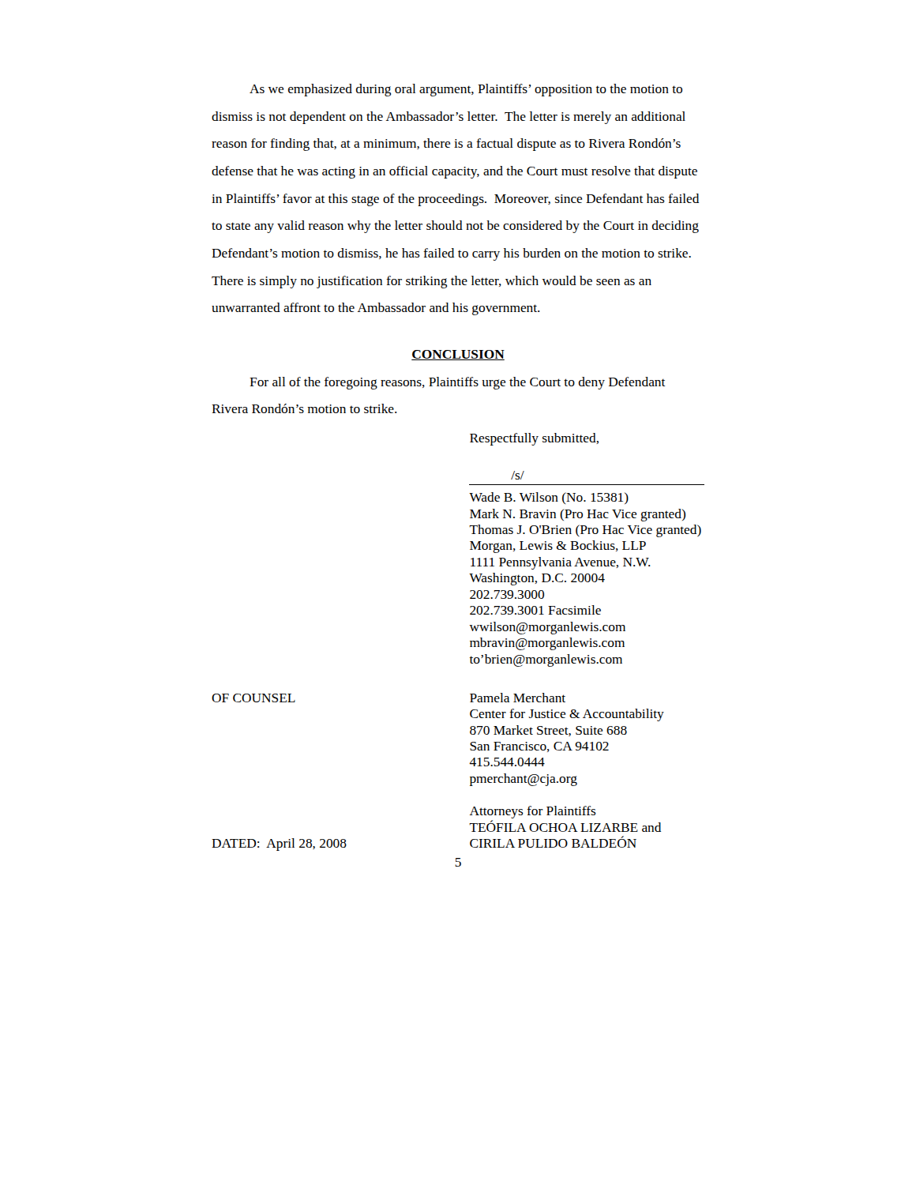As we emphasized during oral argument, Plaintiffs’ opposition to the motion to dismiss is not dependent on the Ambassador’s letter. The letter is merely an additional reason for finding that, at a minimum, there is a factual dispute as to Rivera Rondón’s defense that he was acting in an official capacity, and the Court must resolve that dispute in Plaintiffs’ favor at this stage of the proceedings. Moreover, since Defendant has failed to state any valid reason why the letter should not be considered by the Court in deciding Defendant’s motion to dismiss, he has failed to carry his burden on the motion to strike. There is simply no justification for striking the letter, which would be seen as an unwarranted affront to the Ambassador and his government.
CONCLUSION
For all of the foregoing reasons, Plaintiffs urge the Court to deny Defendant Rivera Rondón’s motion to strike.
Respectfully submitted,
/s/
Wade B. Wilson (No. 15381)
Mark N. Bravin (Pro Hac Vice granted)
Thomas J. O'Brien (Pro Hac Vice granted)
Morgan, Lewis & Bockius, LLP
1111 Pennsylvania Avenue, N.W.
Washington, D.C. 20004
202.739.3000
202.739.3001 Facsimile
wwilson@morganlewis.com
mbravin@morganlewis.com
to’brien@morganlewis.com
OF COUNSEL
Pamela Merchant
Center for Justice & Accountability
870 Market Street, Suite 688
San Francisco, CA 94102
415.544.0444
pmerchant@cja.org
Attorneys for Plaintiffs
TEÓFILA OCHOA LIZARBE and
DATED: April 28, 2008
CIRILA PULIDO BALDEÓN
5